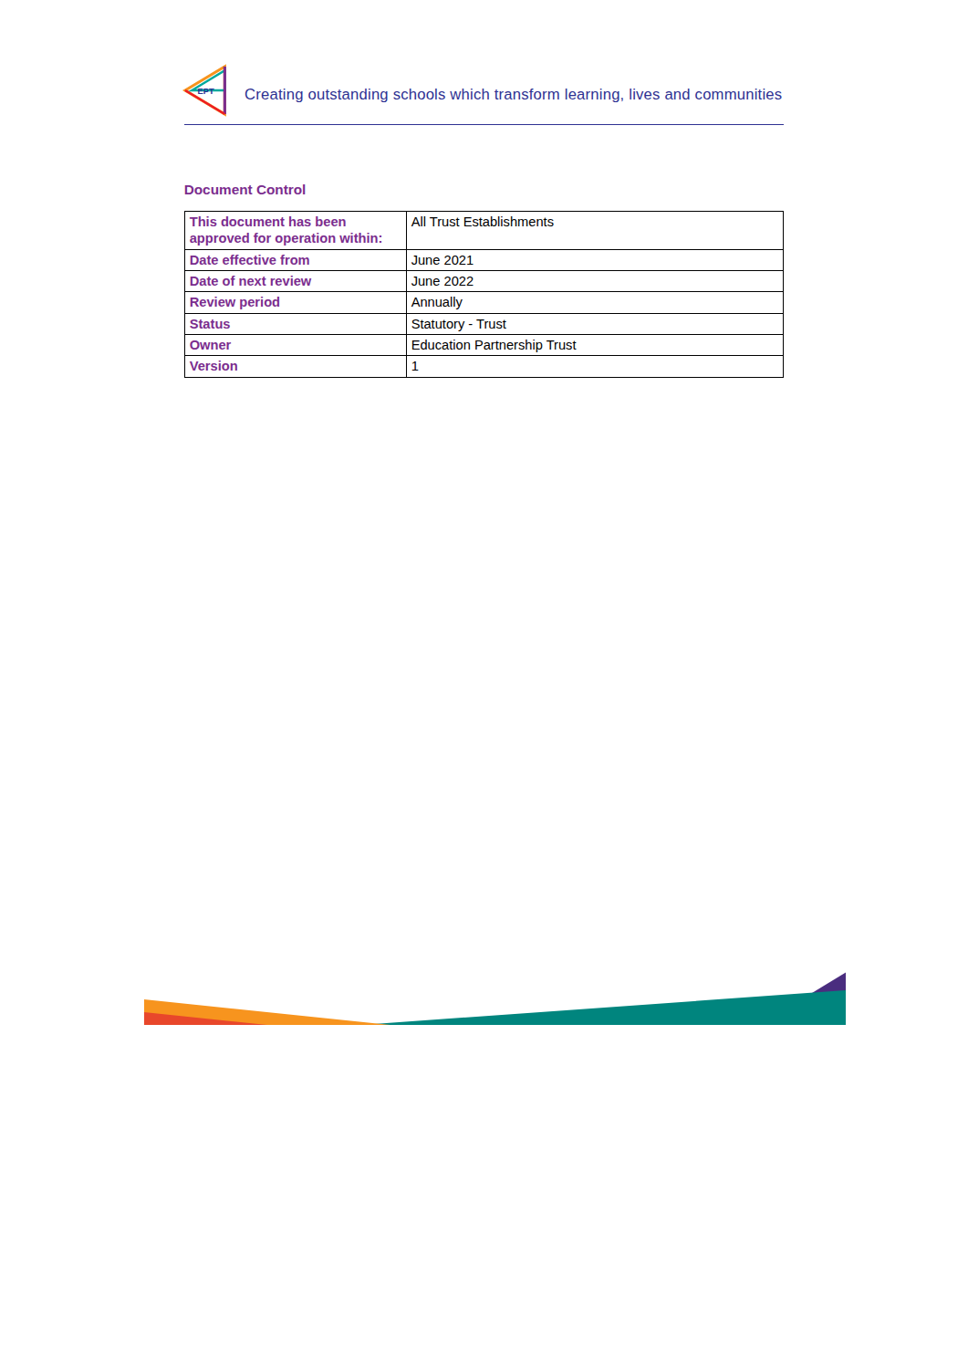EPT
Creating outstanding schools which transform learning, lives and communities
Document Control
| This document has been approved for operation within: | All Trust Establishments |
| Date effective from | June 2021 |
| Date of next review | June 2022 |
| Review period | Annually |
| Status | Statutory - Trust |
| Owner | Education Partnership Trust |
| Version | 1 |
1